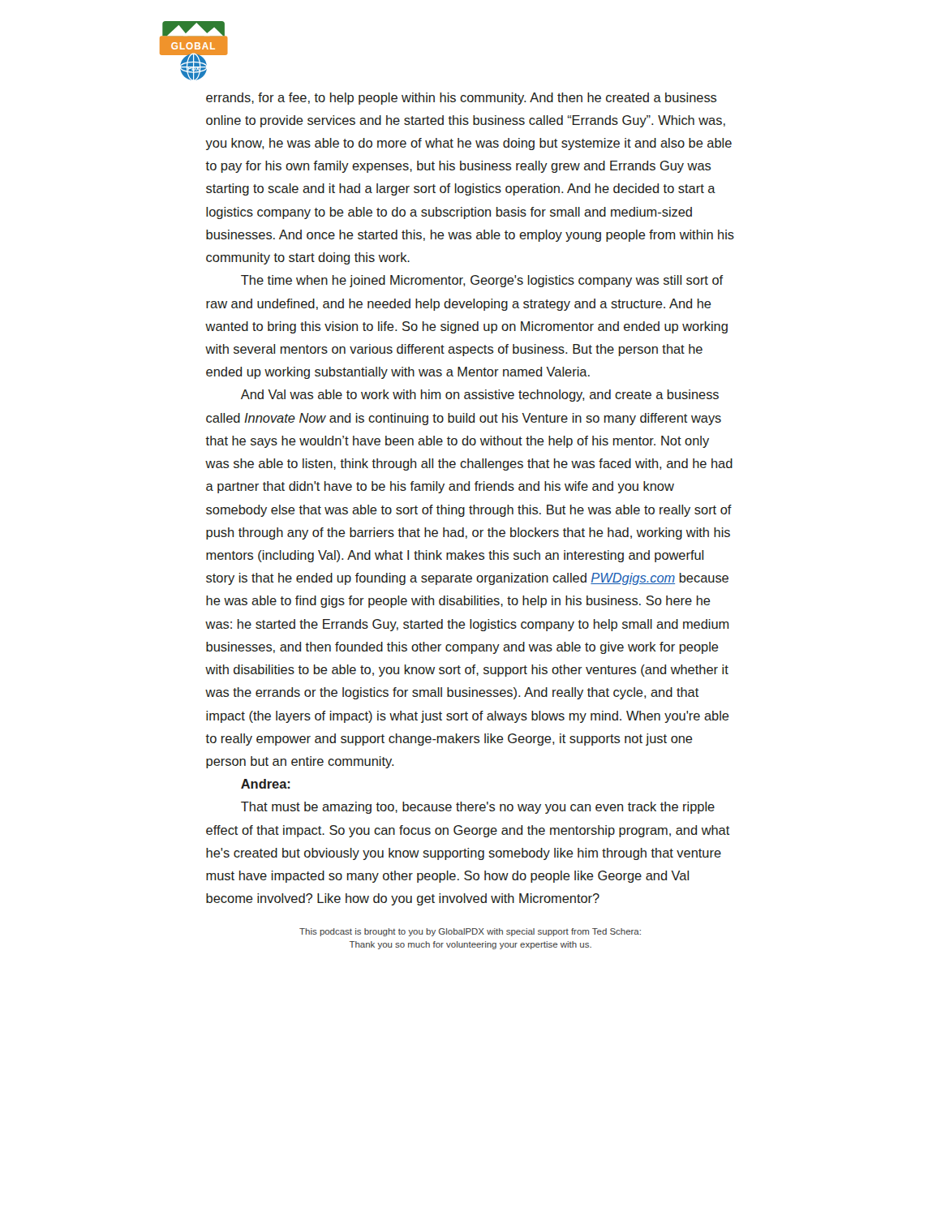GLOBAL PDX
errands, for a fee, to help people within his community. And then he created a business online to provide services and he started this business called “Errands Guy”. Which was, you know, he was able to do more of what he was doing but systemize it and also be able to pay for his own family expenses, but his business really grew and Errands Guy was starting to scale and it had a larger sort of logistics operation. And he decided to start a logistics company to be able to do a subscription basis for small and medium-sized businesses. And once he started this, he was able to employ young people from within his community to start doing this work.
The time when he joined Micromentor, George's logistics company was still sort of raw and undefined, and he needed help developing a strategy and a structure. And he wanted to bring this vision to life. So he signed up on Micromentor and ended up working with several mentors on various different aspects of business. But the person that he ended up working substantially with was a Mentor named Valeria.
And Val was able to work with him on assistive technology, and create a business called Innovate Now and is continuing to build out his Venture in so many different ways that he says he wouldn’t have been able to do without the help of his mentor. Not only was she able to listen, think through all the challenges that he was faced with, and he had a partner that didn't have to be his family and friends and his wife and you know somebody else that was able to sort of thing through this. But he was able to really sort of push through any of the barriers that he had, or the blockers that he had, working with his mentors (including Val). And what I think makes this such an interesting and powerful story is that he ended up founding a separate organization called PWDgigs.com because he was able to find gigs for people with disabilities, to help in his business. So here he was: he started the Errands Guy, started the logistics company to help small and medium businesses, and then founded this other company and was able to give work for people with disabilities to be able to, you know sort of, support his other ventures (and whether it was the errands or the logistics for small businesses). And really that cycle, and that impact (the layers of impact) is what just sort of always blows my mind. When you're able to really empower and support change-makers like George, it supports not just one person but an entire community.
Andrea:
That must be amazing too, because there's no way you can even track the ripple effect of that impact. So you can focus on George and the mentorship program, and what he's created but obviously you know supporting somebody like him through that venture must have impacted so many other people. So how do people like George and Val become involved? Like how do you get involved with Micromentor?
This podcast is brought to you by GlobalPDX with special support from Ted Schera:
Thank you so much for volunteering your expertise with us.